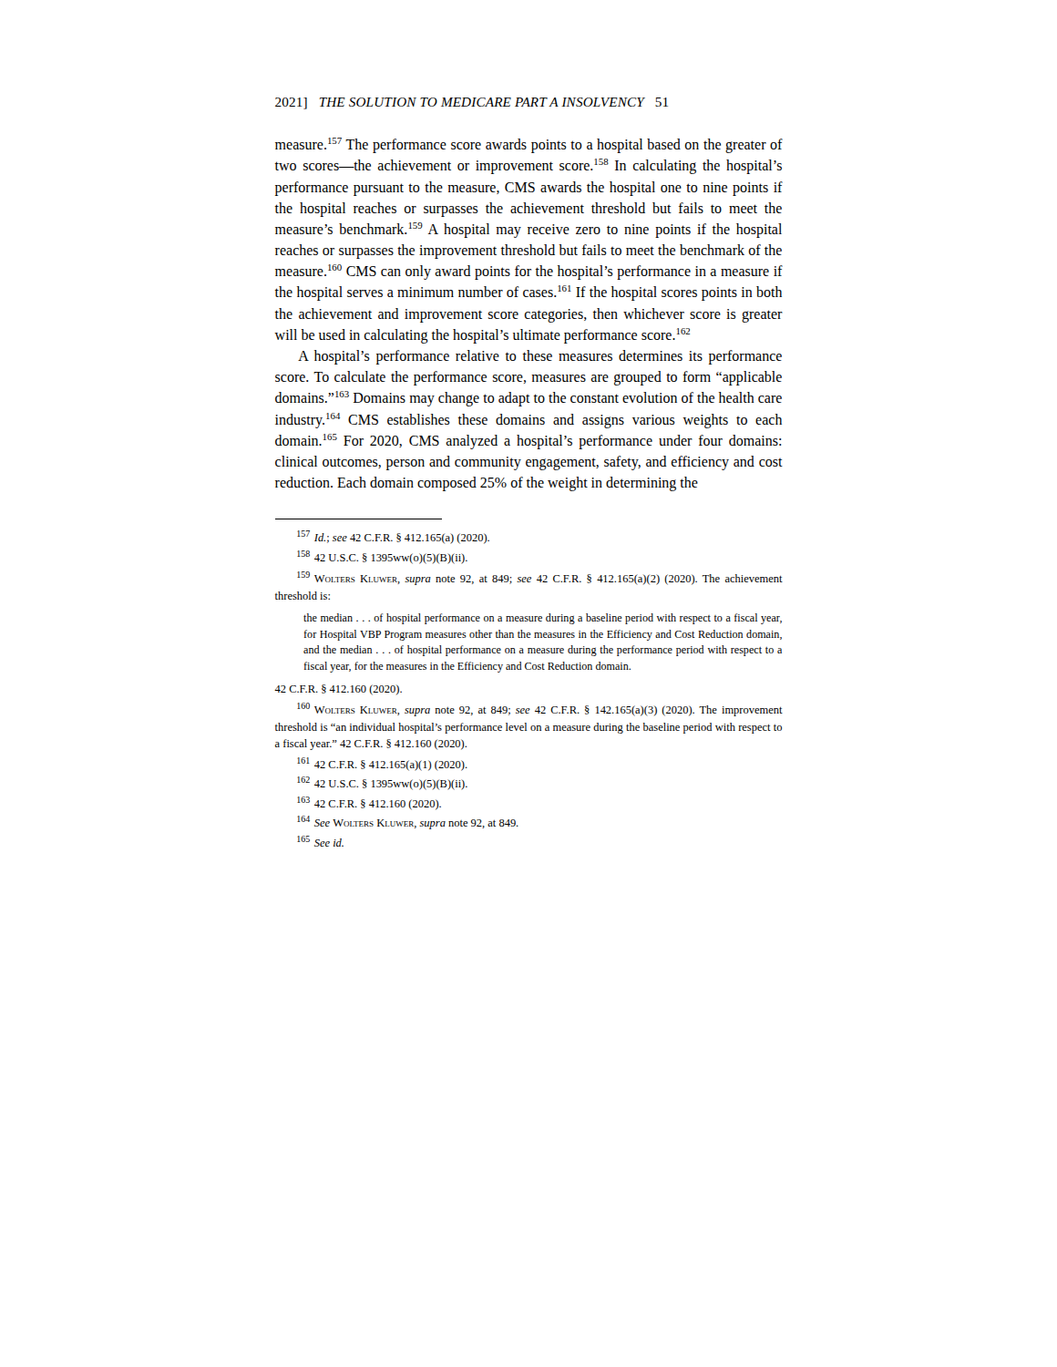2021] THE SOLUTION TO MEDICARE PART A INSOLVENCY 51
measure.157 The performance score awards points to a hospital based on the greater of two scores—the achievement or improvement score.158 In calculating the hospital’s performance pursuant to the measure, CMS awards the hospital one to nine points if the hospital reaches or surpasses the achievement threshold but fails to meet the measure’s benchmark.159 A hospital may receive zero to nine points if the hospital reaches or surpasses the improvement threshold but fails to meet the benchmark of the measure.160 CMS can only award points for the hospital’s performance in a measure if the hospital serves a minimum number of cases.161 If the hospital scores points in both the achievement and improvement score categories, then whichever score is greater will be used in calculating the hospital’s ultimate performance score.162
A hospital’s performance relative to these measures determines its performance score. To calculate the performance score, measures are grouped to form “applicable domains.”163 Domains may change to adapt to the constant evolution of the health care industry.164 CMS establishes these domains and assigns various weights to each domain.165 For 2020, CMS analyzed a hospital’s performance under four domains: clinical outcomes, person and community engagement, safety, and efficiency and cost reduction. Each domain composed 25% of the weight in determining the
157 Id.; see 42 C.F.R. § 412.165(a) (2020).
15842 U.S.C. § 1395ww(o)(5)(B)(ii).
159 Wolters Kluwer, supra note 92, at 849; see 42 C.F.R. § 412.165(a)(2) (2020). The achievement threshold is:
the median . . . of hospital performance on a measure during a baseline period with respect to a fiscal year, for Hospital VBP Program measures other than the measures in the Efficiency and Cost Reduction domain, and the median . . . of hospital performance on a measure during the performance period with respect to a fiscal year, for the measures in the Efficiency and Cost Reduction domain.
42 C.F.R. § 412.160 (2020).
160 Wolters Kluwer, supra note 92, at 849; see 42 C.F.R. § 142.165(a)(3) (2020). The improvement threshold is “an individual hospital’s performance level on a measure during the baseline period with respect to a fiscal year.” 42 C.F.R. § 412.160 (2020).
16142 C.F.R. § 412.165(a)(1) (2020).
16242 U.S.C. § 1395ww(o)(5)(B)(ii).
16342 C.F.R. § 412.160 (2020).
164 See Wolters Kluwer, supra note 92, at 849.
165 See id.